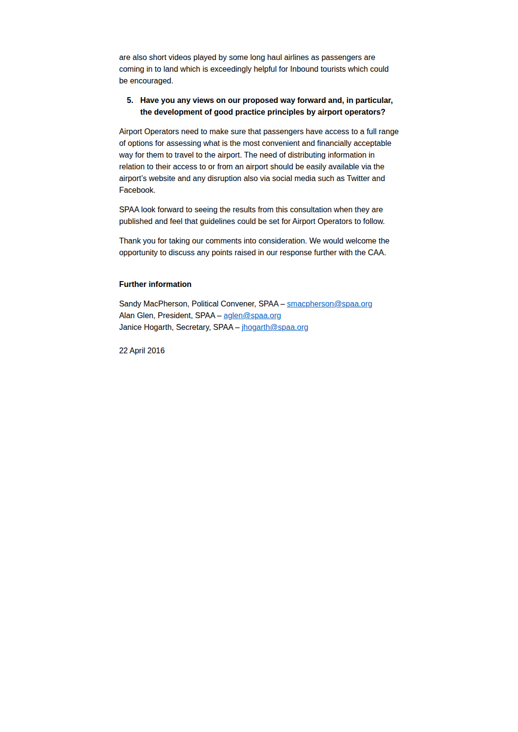are also short videos played by some long haul airlines as passengers are coming in to land which is exceedingly helpful for Inbound tourists which could be encouraged.
Have you any views on our proposed way forward and, in particular, the development of good practice principles by airport operators?
Airport Operators need to make sure that passengers have access to a full range of options for assessing what is the most convenient and financially acceptable way for them to travel to the airport. The need of distributing information in relation to their access to or from an airport should be easily available via the airport’s website and any disruption also via social media such as Twitter and Facebook.
SPAA look forward to seeing the results from this consultation when they are published and feel that guidelines could be set for Airport Operators to follow.
Thank you for taking our comments into consideration. We would welcome the opportunity to discuss any points raised in our response further with the CAA.
Further information
Sandy MacPherson, Political Convener, SPAA – smacpherson@spaa.org
Alan Glen, President, SPAA – aglen@spaa.org
Janice Hogarth, Secretary, SPAA – jhogarth@spaa.org
22 April 2016